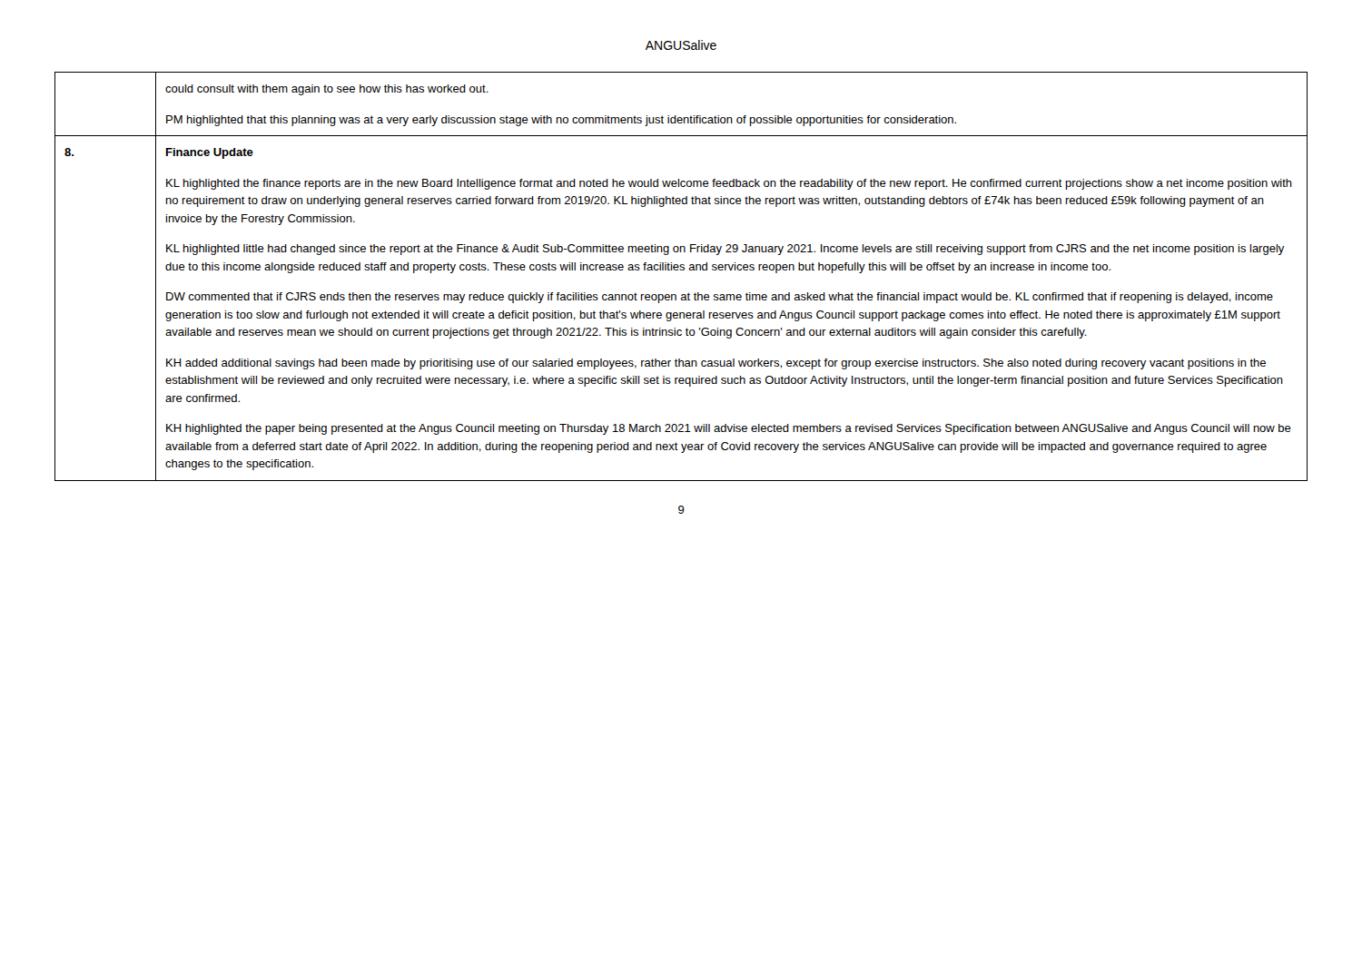ANGUSalive
| | could consult with them again to see how this has worked out. PM highlighted that this planning was at a very early discussion stage with no commitments just identification of possible opportunities for consideration. |
| 8. | Finance Update KL highlighted the finance reports are in the new Board Intelligence format and noted he would welcome feedback on the readability of the new report. He confirmed current projections show a net income position with no requirement to draw on underlying general reserves carried forward from 2019/20. KL highlighted that since the report was written, outstanding debtors of £74k has been reduced £59k following payment of an invoice by the Forestry Commission. KL highlighted little had changed since the report at the Finance & Audit Sub-Committee meeting on Friday 29 January 2021. Income levels are still receiving support from CJRS and the net income position is largely due to this income alongside reduced staff and property costs. These costs will increase as facilities and services reopen but hopefully this will be offset by an increase in income too. DW commented that if CJRS ends then the reserves may reduce quickly if facilities cannot reopen at the same time and asked what the financial impact would be. KL confirmed that if reopening is delayed, income generation is too slow and furlough not extended it will create a deficit position, but that's where general reserves and Angus Council support package comes into effect. He noted there is approximately £1M support available and reserves mean we should on current projections get through 2021/22. This is intrinsic to 'Going Concern' and our external auditors will again consider this carefully. KH added additional savings had been made by prioritising use of our salaried employees, rather than casual workers, except for group exercise instructors. She also noted during recovery vacant positions in the establishment will be reviewed and only recruited were necessary, i.e. where a specific skill set is required such as Outdoor Activity Instructors, until the longer-term financial position and future Services Specification are confirmed. KH highlighted the paper being presented at the Angus Council meeting on Thursday 18 March 2021 will advise elected members a revised Services Specification between ANGUSalive and Angus Council will now be available from a deferred start date of April 2022. In addition, during the reopening period and next year of Covid recovery the services ANGUSalive can provide will be impacted and governance required to agree changes to the specification. |
9